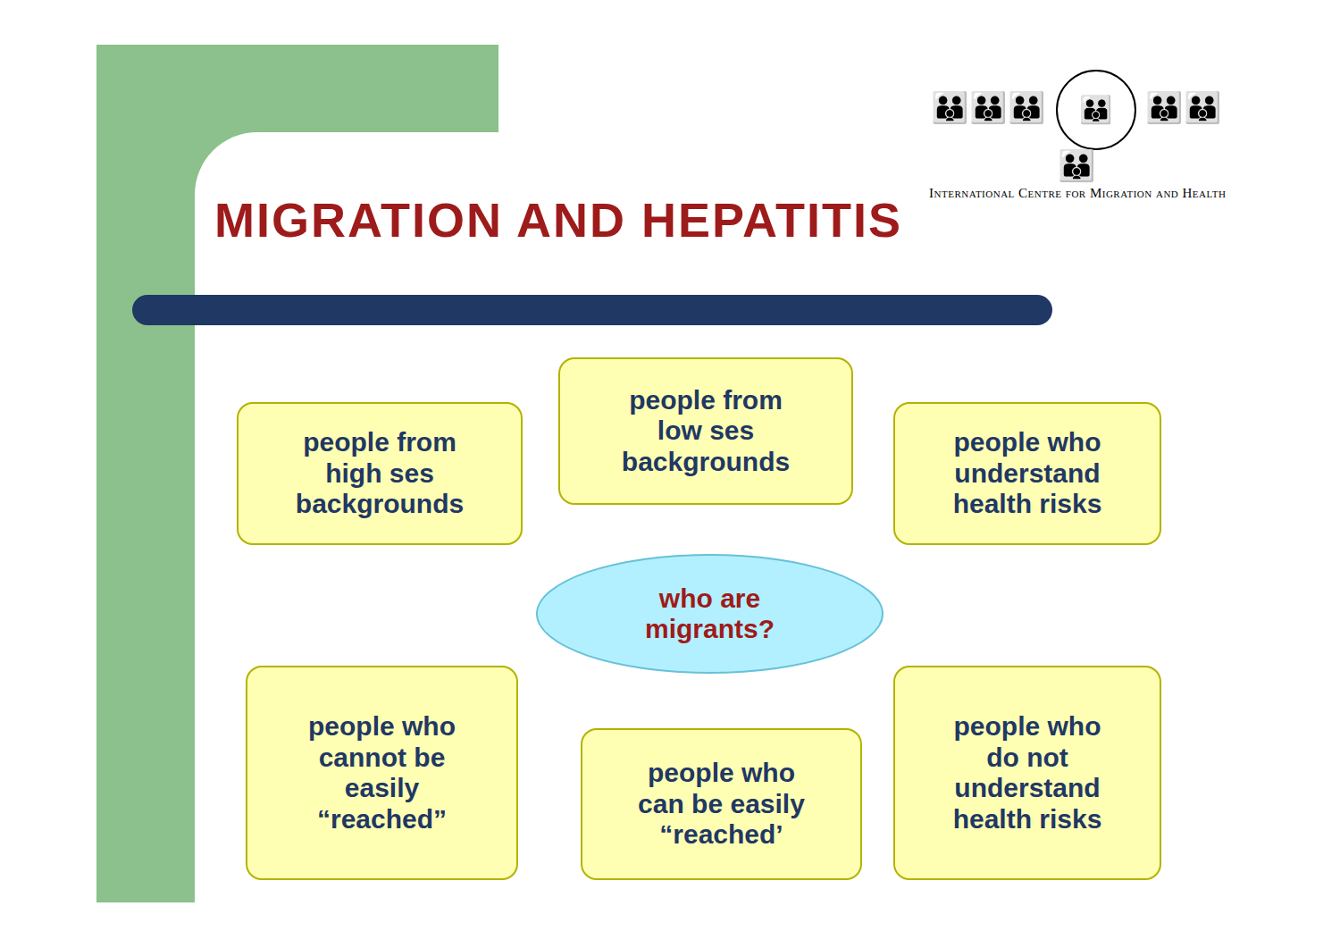👪👪👪 👪 👪👪👪
International Centre for Migration and Health
MIGRATION AND HEPATITIS
people from
high ses
backgrounds
people from
low ses
backgrounds
people who
understand
health risks
who are
migrants?
people who
cannot be
easily
“reached”
people who
can be easily
“reached’
people who
do not
understand
health risks